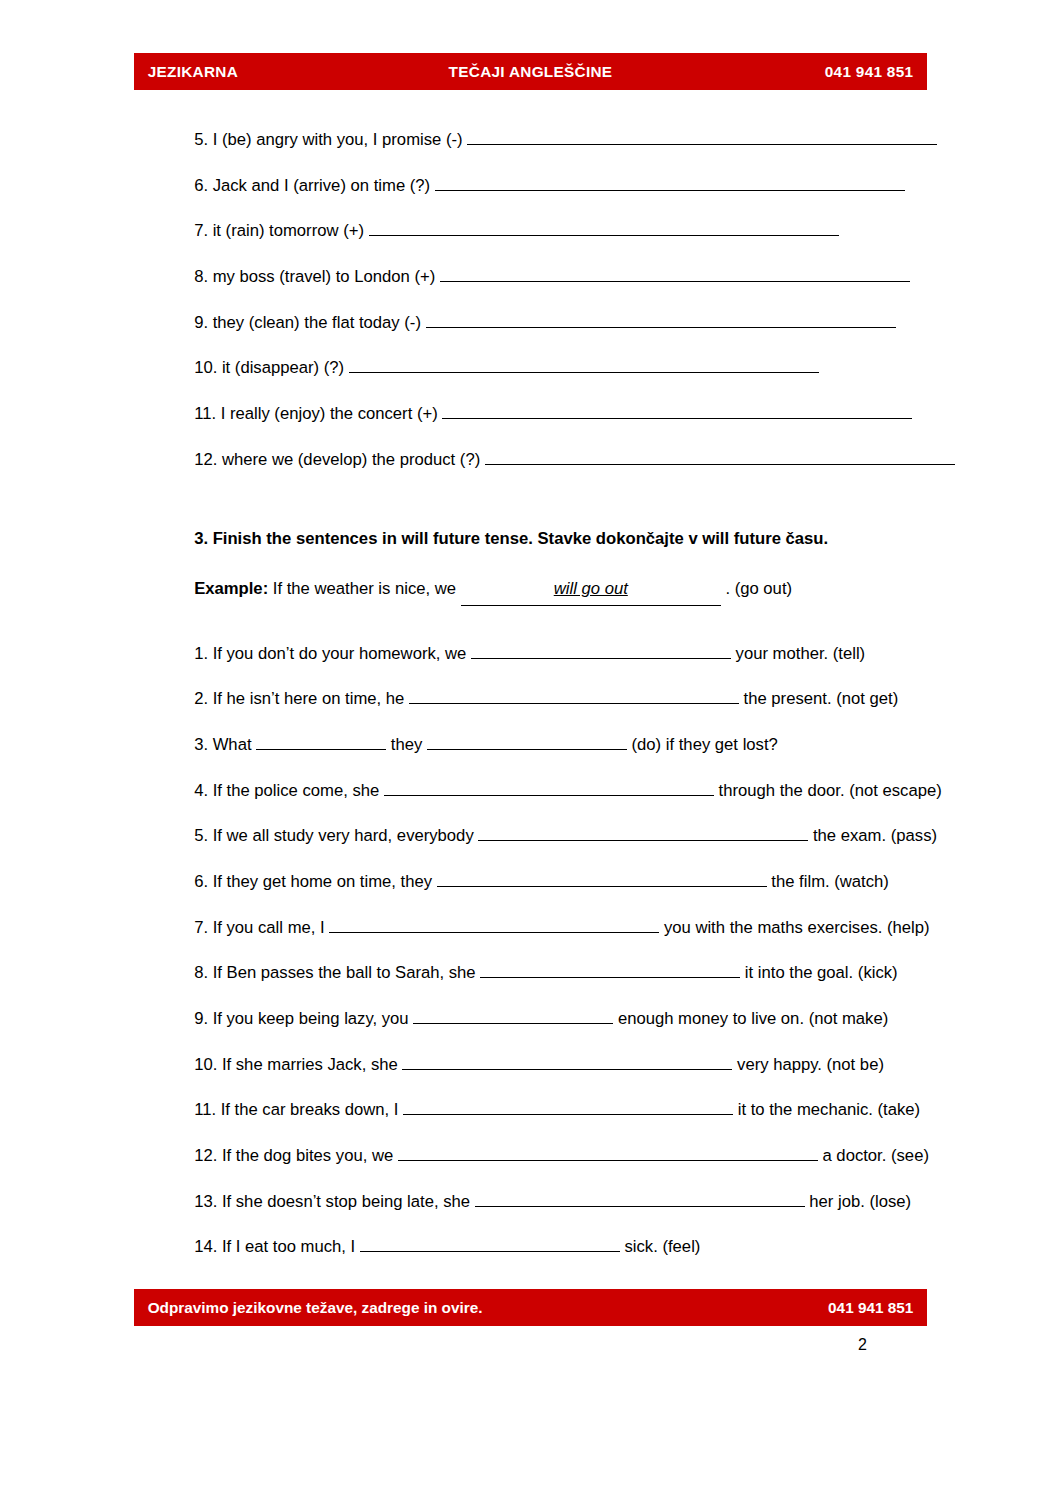JEZIKARNA TEČAJI ANGLEŠČINE 041 941 851
5. I (be) angry with you, I promise (-)
6. Jack and I (arrive) on time (?)
7. it (rain) tomorrow (+)
8. my boss (travel) to London (+)
9. they (clean) the flat today (-)
10. it (disappear) (?)
11. I really (enjoy) the concert (+)
12. where we (develop) the product (?)
3. Finish the sentences in will future tense. Stavke dokončajte v will future času.
Example: If the weather is nice, we will go out . (go out)
1. If you don’t do your homework, we your mother. (tell)
2. If he isn’t here on time, he the present. (not get)
3. What they (do) if they get lost?
4. If the police come, she through the door. (not escape)
5. If we all study very hard, everybody the exam. (pass)
6. If they get home on time, they the film. (watch)
7. If you call me, I you with the maths exercises. (help)
8. If Ben passes the ball to Sarah, she it into the goal. (kick)
9. If you keep being lazy, you enough money to live on. (not make)
10. If she marries Jack, she very happy. (not be)
11. If the car breaks down, I it to the mechanic. (take)
12. If the dog bites you, we a doctor. (see)
13. If she doesn’t stop being late, she her job. (lose)
14. If I eat too much, I sick. (feel)
Odpravimo jezikovne težave, zadrege in ovire. 041 941 851
2